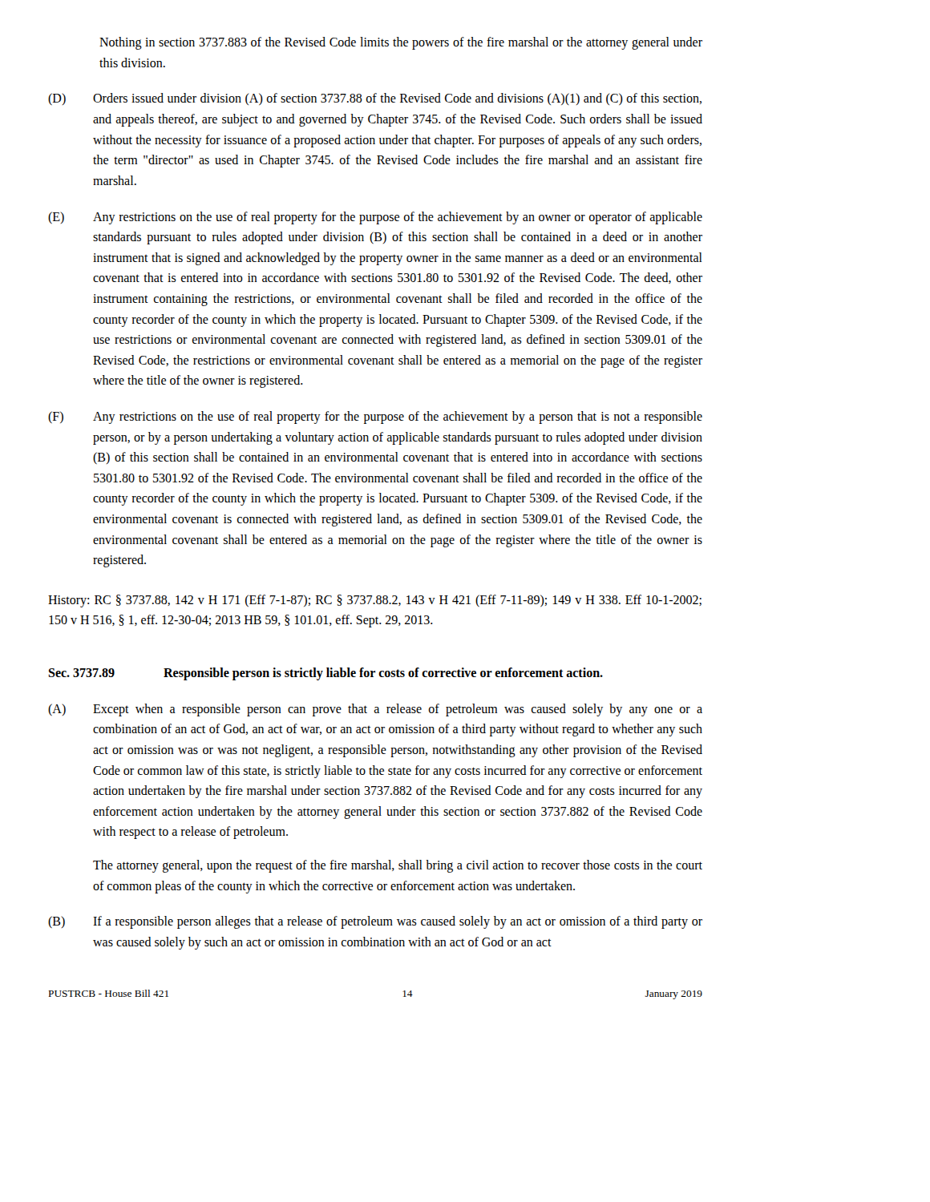Nothing in section 3737.883 of the Revised Code limits the powers of the fire marshal or the attorney general under this division.
(D)
Orders issued under division (A) of section 3737.88 of the Revised Code and divisions (A)(1) and (C) of this section, and appeals thereof, are subject to and governed by Chapter 3745. of the Revised Code. Such orders shall be issued without the necessity for issuance of a proposed action under that chapter. For purposes of appeals of any such orders, the term "director" as used in Chapter 3745. of the Revised Code includes the fire marshal and an assistant fire marshal.
(E)
Any restrictions on the use of real property for the purpose of the achievement by an owner or operator of applicable standards pursuant to rules adopted under division (B) of this section shall be contained in a deed or in another instrument that is signed and acknowledged by the property owner in the same manner as a deed or an environmental covenant that is entered into in accordance with sections 5301.80 to 5301.92 of the Revised Code. The deed, other instrument containing the restrictions, or environmental covenant shall be filed and recorded in the office of the county recorder of the county in which the property is located. Pursuant to Chapter 5309. of the Revised Code, if the use restrictions or environmental covenant are connected with registered land, as defined in section 5309.01 of the Revised Code, the restrictions or environmental covenant shall be entered as a memorial on the page of the register where the title of the owner is registered.
(F)
Any restrictions on the use of real property for the purpose of the achievement by a person that is not a responsible person, or by a person undertaking a voluntary action of applicable standards pursuant to rules adopted under division (B) of this section shall be contained in an environmental covenant that is entered into in accordance with sections 5301.80 to 5301.92 of the Revised Code. The environmental covenant shall be filed and recorded in the office of the county recorder of the county in which the property is located. Pursuant to Chapter 5309. of the Revised Code, if the environmental covenant is connected with registered land, as defined in section 5309.01 of the Revised Code, the environmental covenant shall be entered as a memorial on the page of the register where the title of the owner is registered.
History: RC § 3737.88, 142 v H 171 (Eff 7-1-87); RC § 3737.88.2, 143 v H 421 (Eff 7-11-89); 149 v H 338. Eff 10-1-2002; 150 v H 516, § 1, eff. 12-30-04; 2013 HB 59, § 101.01, eff. Sept. 29, 2013.
Sec. 3737.89 Responsible person is strictly liable for costs of corrective or enforcement action.
(A)
Except when a responsible person can prove that a release of petroleum was caused solely by any one or a combination of an act of God, an act of war, or an act or omission of a third party without regard to whether any such act or omission was or was not negligent, a responsible person, notwithstanding any other provision of the Revised Code or common law of this state, is strictly liable to the state for any costs incurred for any corrective or enforcement action undertaken by the fire marshal under section 3737.882 of the Revised Code and for any costs incurred for any enforcement action undertaken by the attorney general under this section or section 3737.882 of the Revised Code with respect to a release of petroleum.
The attorney general, upon the request of the fire marshal, shall bring a civil action to recover those costs in the court of common pleas of the county in which the corrective or enforcement action was undertaken.
(B)
If a responsible person alleges that a release of petroleum was caused solely by an act or omission of a third party or was caused solely by such an act or omission in combination with an act of God or an act
PUSTRCB - House Bill 421
14
January 2019